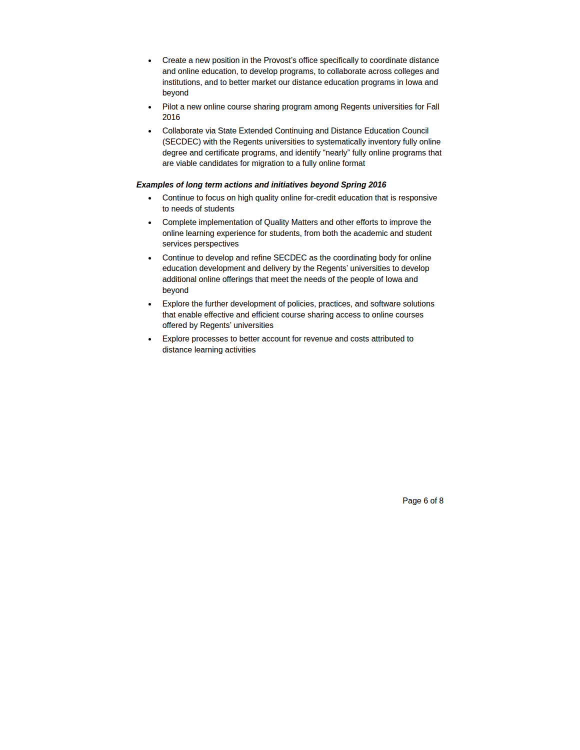Create a new position in the Provost’s office specifically to coordinate distance and online education, to develop programs, to collaborate across colleges and institutions, and to better market our distance education programs in Iowa and beyond
Pilot a new online course sharing program among Regents universities for Fall 2016
Collaborate via State Extended Continuing and Distance Education Council (SECDEC) with the Regents universities to systematically inventory fully online degree and certificate programs, and identify “nearly” fully online programs that are viable candidates for migration to a fully online format
Examples of long term actions and initiatives beyond Spring 2016
Continue to focus on high quality online for-credit education that is responsive to needs of students
Complete implementation of Quality Matters and other efforts to improve the online learning experience for students, from both the academic and student services perspectives
Continue to develop and refine SECDEC as the coordinating body for online education development and delivery by the Regents’ universities to develop additional online offerings that meet the needs of the people of Iowa and beyond
Explore the further development of policies, practices, and software solutions that enable effective and efficient course sharing access to online courses offered by Regents’ universities
Explore processes to better account for revenue and costs attributed to distance learning activities
Page 6 of 8